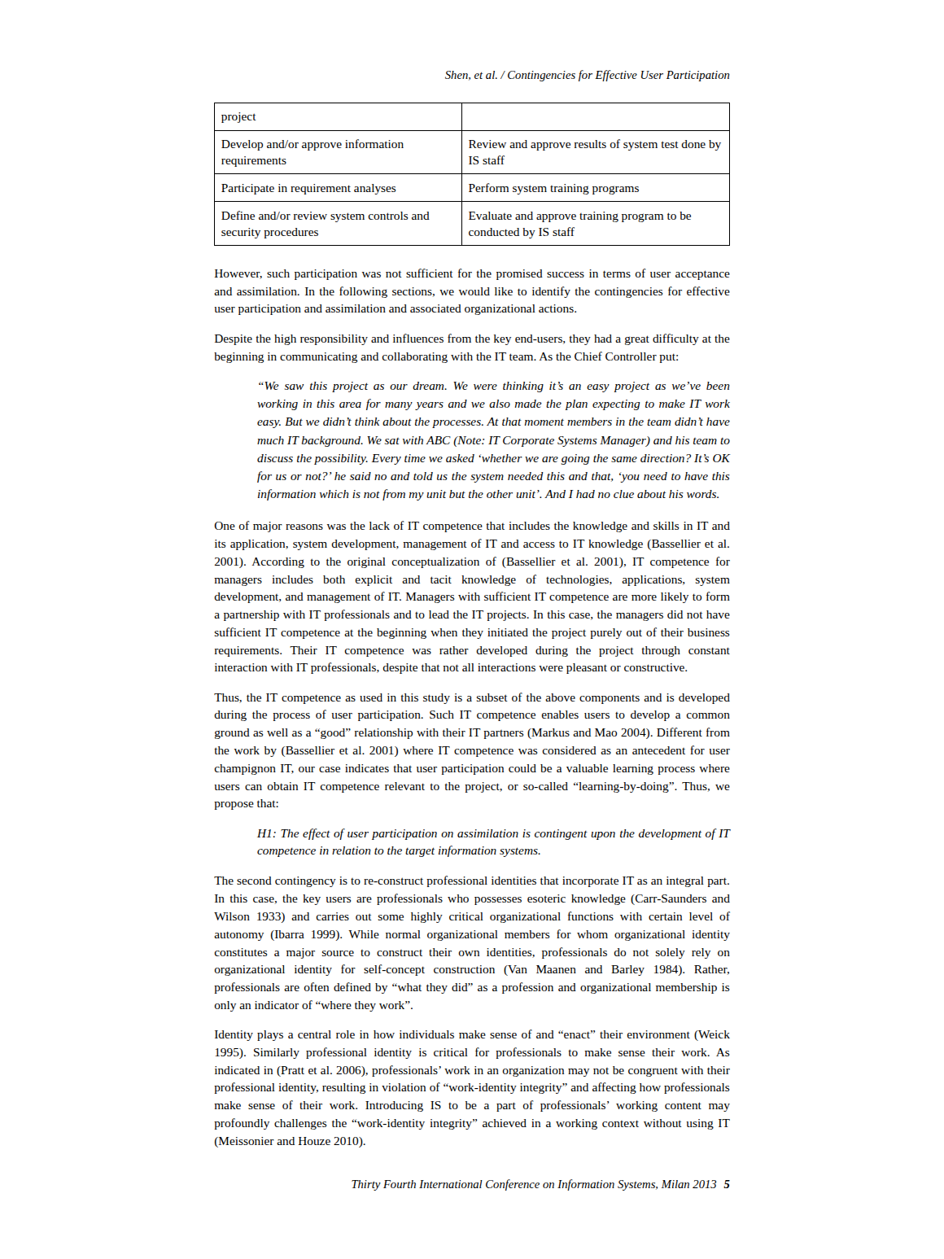Shen, et al. / Contingencies for Effective User Participation
| project | |
| Develop and/or approve information requirements | Review and approve results of system test done by IS staff |
| Participate in requirement analyses | Perform system training programs |
| Define and/or review system controls and security procedures | Evaluate and approve training program to be conducted by IS staff |
However, such participation was not sufficient for the promised success in terms of user acceptance and assimilation. In the following sections, we would like to identify the contingencies for effective user participation and assimilation and associated organizational actions.
Despite the high responsibility and influences from the key end-users, they had a great difficulty at the beginning in communicating and collaborating with the IT team. As the Chief Controller put:
“We saw this project as our dream. We were thinking it’s an easy project as we’ve been working in this area for many years and we also made the plan expecting to make IT work easy. But we didn’t think about the processes. At that moment members in the team didn’t have much IT background. We sat with ABC (Note: IT Corporate Systems Manager) and his team to discuss the possibility. Every time we asked ‘whether we are going the same direction? It’s OK for us or not?’ he said no and told us the system needed this and that, ‘you need to have this information which is not from my unit but the other unit’. And I had no clue about his words.
One of major reasons was the lack of IT competence that includes the knowledge and skills in IT and its application, system development, management of IT and access to IT knowledge (Bassellier et al. 2001). According to the original conceptualization of (Bassellier et al. 2001), IT competence for managers includes both explicit and tacit knowledge of technologies, applications, system development, and management of IT. Managers with sufficient IT competence are more likely to form a partnership with IT professionals and to lead the IT projects. In this case, the managers did not have sufficient IT competence at the beginning when they initiated the project purely out of their business requirements. Their IT competence was rather developed during the project through constant interaction with IT professionals, despite that not all interactions were pleasant or constructive.
Thus, the IT competence as used in this study is a subset of the above components and is developed during the process of user participation. Such IT competence enables users to develop a common ground as well as a “good” relationship with their IT partners (Markus and Mao 2004). Different from the work by (Bassellier et al. 2001) where IT competence was considered as an antecedent for user champignon IT, our case indicates that user participation could be a valuable learning process where users can obtain IT competence relevant to the project, or so-called “learning-by-doing”. Thus, we propose that:
H1: The effect of user participation on assimilation is contingent upon the development of IT competence in relation to the target information systems.
The second contingency is to re-construct professional identities that incorporate IT as an integral part. In this case, the key users are professionals who possesses esoteric knowledge (Carr-Saunders and Wilson 1933) and carries out some highly critical organizational functions with certain level of autonomy (Ibarra 1999). While normal organizational members for whom organizational identity constitutes a major source to construct their own identities, professionals do not solely rely on organizational identity for self-concept construction (Van Maanen and Barley 1984). Rather, professionals are often defined by “what they did” as a profession and organizational membership is only an indicator of “where they work”.
Identity plays a central role in how individuals make sense of and “enact” their environment (Weick 1995). Similarly professional identity is critical for professionals to make sense their work. As indicated in (Pratt et al. 2006), professionals’ work in an organization may not be congruent with their professional identity, resulting in violation of “work-identity integrity” and affecting how professionals make sense of their work. Introducing IS to be a part of professionals’ working content may profoundly challenges the “work-identity integrity” achieved in a working context without using IT (Meissonier and Houze 2010).
Thirty Fourth International Conference on Information Systems, Milan 20135